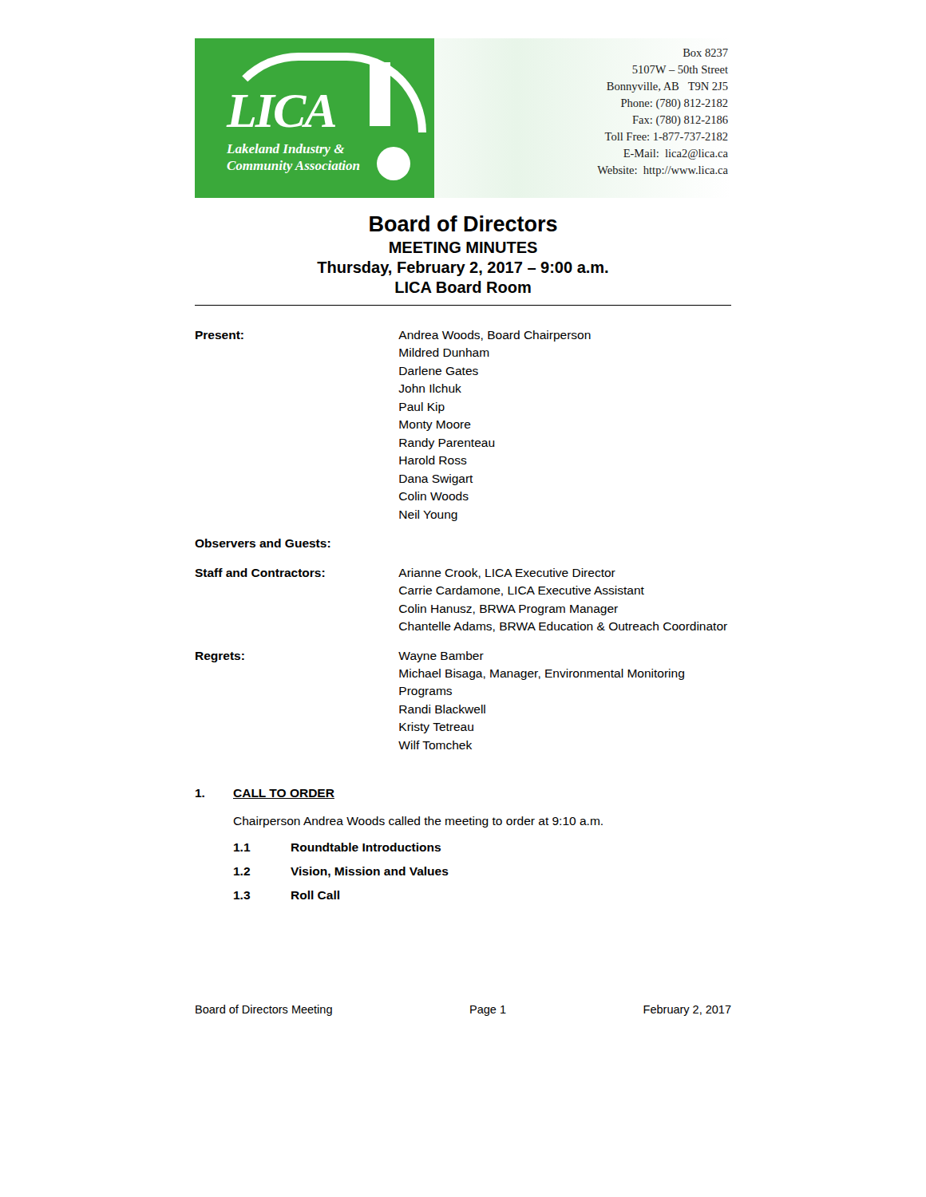LICA
Lakeland Industry &
Community Association
Box 8237
5107W – 50th Street
Bonnyville, AB T9N 2J5
Phone: (780) 812-2182
Fax: (780) 812-2186
Toll Free: 1-877-737-2182
E-Mail: lica2@lica.ca
Website: http://www.lica.ca
Board of Directors
MEETING MINUTES
Thursday, February 2, 2017 – 9:00 a.m.
LICA Board Room
| Present: | Andrea Woods, Board Chairperson Mildred Dunham Darlene Gates John Ilchuk Paul Kip Monty Moore Randy Parenteau Harold Ross Dana Swigart Colin Woods Neil Young |
| Observers and Guests: | |
| Staff and Contractors: | Arianne Crook, LICA Executive Director Carrie Cardamone, LICA Executive Assistant Colin Hanusz, BRWA Program Manager Chantelle Adams, BRWA Education & Outreach Coordinator |
| Regrets: | Wayne Bamber Michael Bisaga, Manager, Environmental Monitoring Programs Randi Blackwell Kristy Tetreau Wilf Tomchek |
1. CALL TO ORDER
Chairperson Andrea Woods called the meeting to order at 9:10 a.m.
1.1 Roundtable Introductions
1.2 Vision, Mission and Values
1.3 Roll Call
Board of Directors Meeting Page 1 February 2, 2017